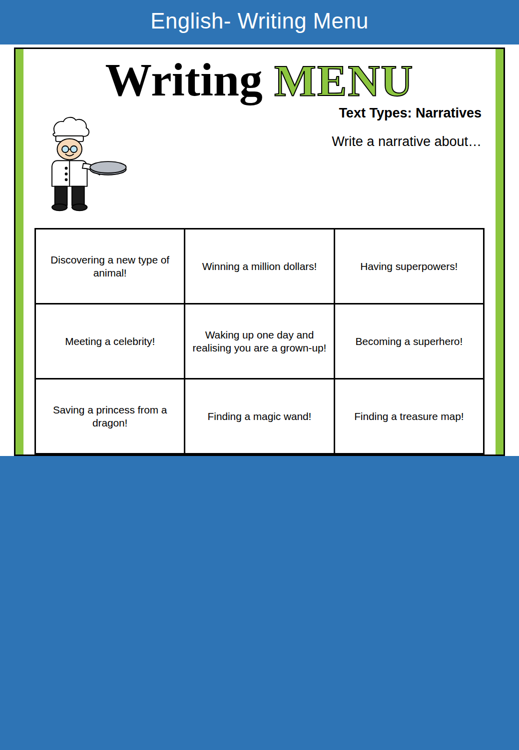English- Writing Menu
Writing MENU
Text Types: Narratives
Write a narrative about…
| Discovering a new type of animal! | Winning a million dollars! | Having superpowers! |
| Meeting a celebrity! | Waking up one day and realising you are a grown-up! | Becoming a superhero! |
| Saving a princess from a dragon! | Finding a magic wand! | Finding a treasure map! |